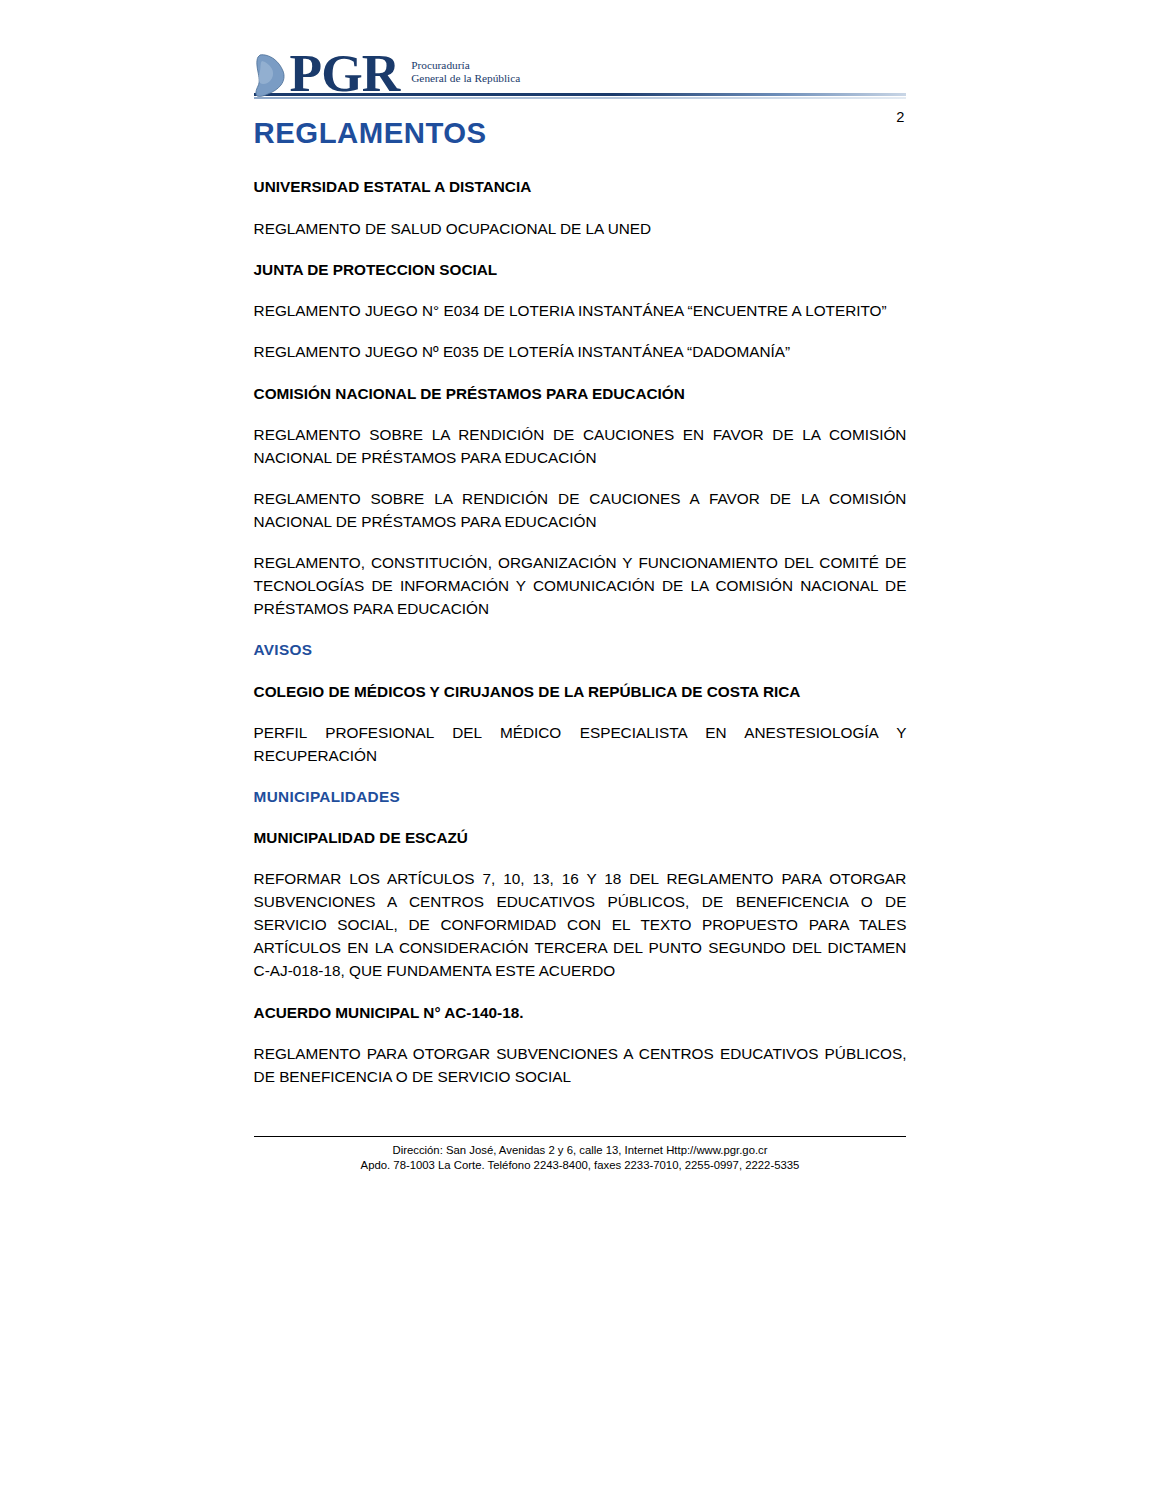PGR
Procuraduría
General de la República
2
REGLAMENTOS
UNIVERSIDAD ESTATAL A DISTANCIA
REGLAMENTO DE SALUD OCUPACIONAL DE LA UNED
JUNTA DE PROTECCION SOCIAL
REGLAMENTO JUEGO N° E034 DE LOTERIA INSTANTÁNEA “ENCUENTRE A LOTERITO”
REGLAMENTO JUEGO Nº E035 DE LOTERÍA INSTANTÁNEA “DADOMANÍA”
COMISIÓN NACIONAL DE PRÉSTAMOS PARA EDUCACIÓN
REGLAMENTO SOBRE LA RENDICIÓN DE CAUCIONES EN FAVOR DE LA COMISIÓN NACIONAL DE PRÉSTAMOS PARA EDUCACIÓN
REGLAMENTO SOBRE LA RENDICIÓN DE CAUCIONES A FAVOR DE LA COMISIÓN NACIONAL DE PRÉSTAMOS PARA EDUCACIÓN
REGLAMENTO, CONSTITUCIÓN, ORGANIZACIÓN Y FUNCIONAMIENTO DEL COMITÉ DE TECNOLOGÍAS DE INFORMACIÓN Y COMUNICACIÓN DE LA COMISIÓN NACIONAL DE PRÉSTAMOS PARA EDUCACIÓN
AVISOS
COLEGIO DE MÉDICOS Y CIRUJANOS DE LA REPÚBLICA DE COSTA RICA
PERFIL PROFESIONAL DEL MÉDICO ESPECIALISTA EN ANESTESIOLOGÍA Y RECUPERACIÓN
MUNICIPALIDADES
MUNICIPALIDAD DE ESCAZÚ
REFORMAR LOS ARTÍCULOS 7, 10, 13, 16 Y 18 DEL REGLAMENTO PARA OTORGAR SUBVENCIONES A CENTROS EDUCATIVOS PÚBLICOS, DE BENEFICENCIA O DE SERVICIO SOCIAL, DE CONFORMIDAD CON EL TEXTO PROPUESTO PARA TALES ARTÍCULOS EN LA CONSIDERACIÓN TERCERA DEL PUNTO SEGUNDO DEL DICTAMEN C-AJ-018-18, QUE FUNDAMENTA ESTE ACUERDO
ACUERDO MUNICIPAL N° AC-140-18.
REGLAMENTO PARA OTORGAR SUBVENCIONES A CENTROS EDUCATIVOS PÚBLICOS, DE BENEFICENCIA O DE SERVICIO SOCIAL
Dirección: San José, Avenidas 2 y 6, calle 13, Internet Http://www.pgr.go.cr
Apdo. 78-1003 La Corte. Teléfono 2243-8400, faxes 2233-7010, 2255-0997, 2222-5335